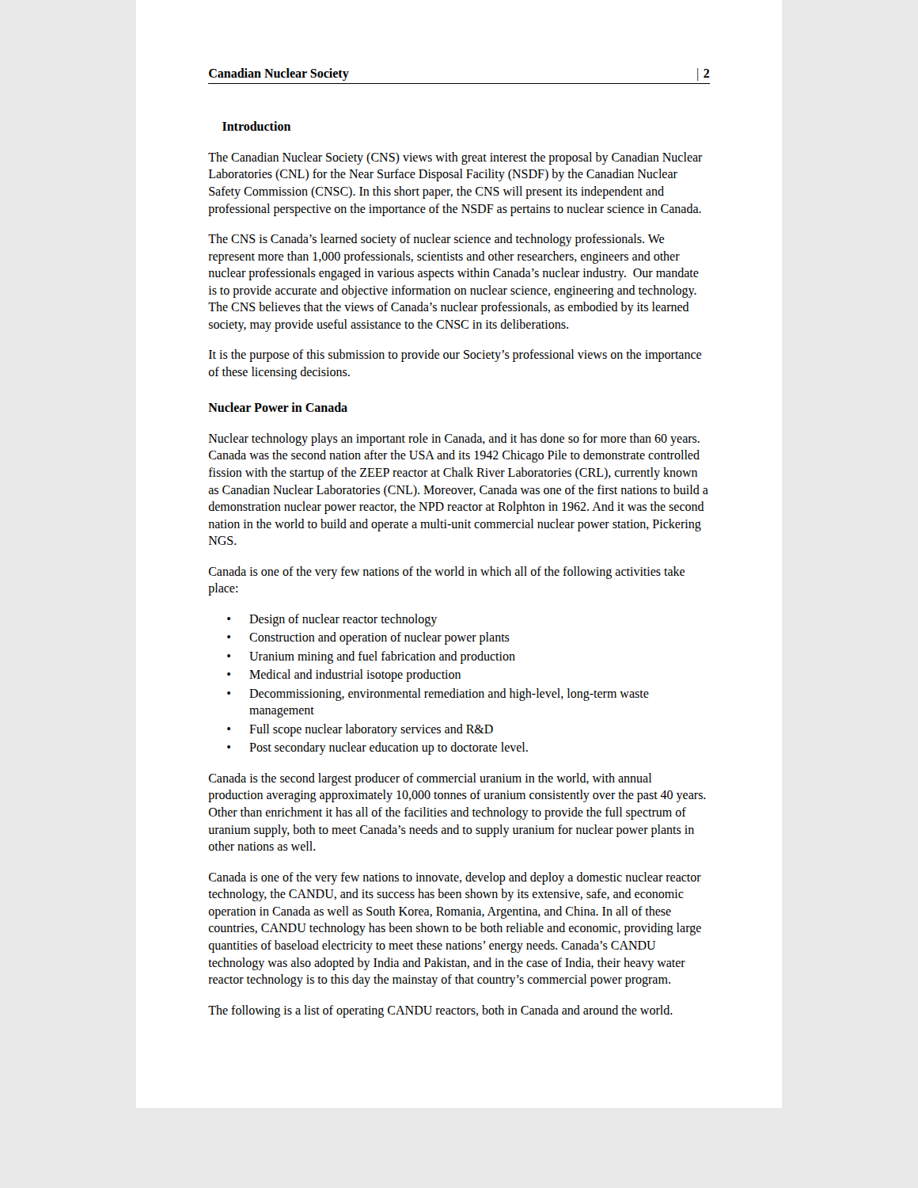Canadian Nuclear Society |2
Introduction
The Canadian Nuclear Society (CNS) views with great interest the proposal by Canadian Nuclear Laboratories (CNL) for the Near Surface Disposal Facility (NSDF) by the Canadian Nuclear Safety Commission (CNSC). In this short paper, the CNS will present its independent and professional perspective on the importance of the NSDF as pertains to nuclear science in Canada.
The CNS is Canada’s learned society of nuclear science and technology professionals. We represent more than 1,000 professionals, scientists and other researchers, engineers and other nuclear professionals engaged in various aspects within Canada’s nuclear industry. Our mandate is to provide accurate and objective information on nuclear science, engineering and technology. The CNS believes that the views of Canada’s nuclear professionals, as embodied by its learned society, may provide useful assistance to the CNSC in its deliberations.
It is the purpose of this submission to provide our Society’s professional views on the importance of these licensing decisions.
Nuclear Power in Canada
Nuclear technology plays an important role in Canada, and it has done so for more than 60 years. Canada was the second nation after the USA and its 1942 Chicago Pile to demonstrate controlled fission with the startup of the ZEEP reactor at Chalk River Laboratories (CRL), currently known as Canadian Nuclear Laboratories (CNL). Moreover, Canada was one of the first nations to build a demonstration nuclear power reactor, the NPD reactor at Rolphton in 1962. And it was the second nation in the world to build and operate a multi-unit commercial nuclear power station, Pickering NGS.
Canada is one of the very few nations of the world in which all of the following activities take place:
Design of nuclear reactor technology
Construction and operation of nuclear power plants
Uranium mining and fuel fabrication and production
Medical and industrial isotope production
Decommissioning, environmental remediation and high-level, long-term waste management
Full scope nuclear laboratory services and R&D
Post secondary nuclear education up to doctorate level.
Canada is the second largest producer of commercial uranium in the world, with annual production averaging approximately 10,000 tonnes of uranium consistently over the past 40 years. Other than enrichment it has all of the facilities and technology to provide the full spectrum of uranium supply, both to meet Canada’s needs and to supply uranium for nuclear power plants in other nations as well.
Canada is one of the very few nations to innovate, develop and deploy a domestic nuclear reactor technology, the CANDU, and its success has been shown by its extensive, safe, and economic operation in Canada as well as South Korea, Romania, Argentina, and China. In all of these countries, CANDU technology has been shown to be both reliable and economic, providing large quantities of baseload electricity to meet these nations’ energy needs. Canada’s CANDU technology was also adopted by India and Pakistan, and in the case of India, their heavy water reactor technology is to this day the mainstay of that country’s commercial power program.
The following is a list of operating CANDU reactors, both in Canada and around the world.